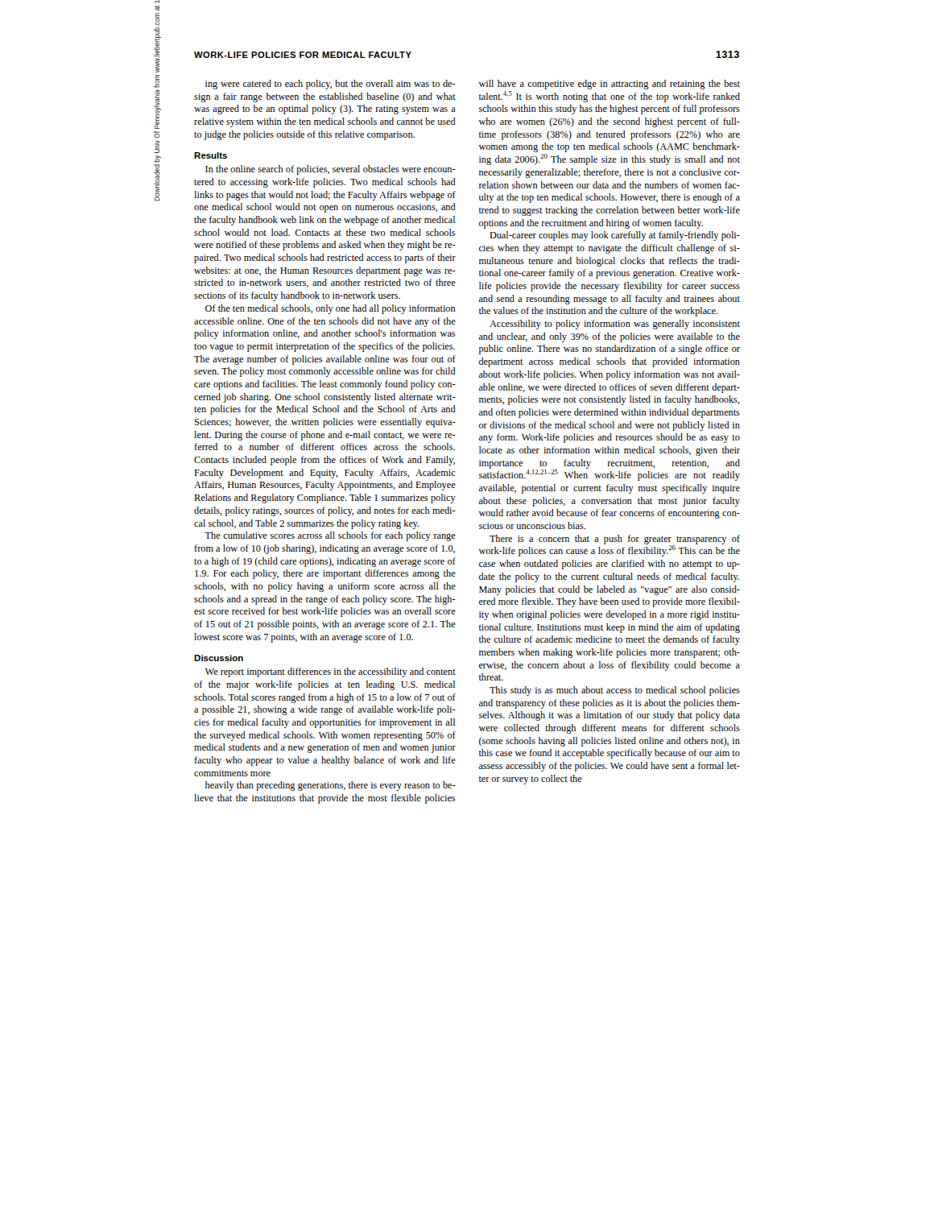Downloaded by Univ Of Pennsylvania from www.liebertpub.com at 12/15/20. For personal use only.
Work-Life Policies for Medical Faculty 1313
ing were catered to each policy, but the overall aim was to design a fair range between the established baseline (0) and what was agreed to be an optimal policy (3). The rating system was a relative system within the ten medical schools and cannot be used to judge the policies outside of this relative comparison.
Results
In the online search of policies, several obstacles were encountered to accessing work-life policies. Two medical schools had links to pages that would not load; the Faculty Affairs webpage of one medical school would not open on numerous occasions, and the faculty handbook web link on the webpage of another medical school would not load. Contacts at these two medical schools were notified of these problems and asked when they might be repaired. Two medical schools had restricted access to parts of their websites: at one, the Human Resources department page was restricted to in-network users, and another restricted two of three sections of its faculty handbook to in-network users.
Of the ten medical schools, only one had all policy information accessible online. One of the ten schools did not have any of the policy information online, and another school's information was too vague to permit interpretation of the specifics of the policies. The average number of policies available online was four out of seven. The policy most commonly accessible online was for child care options and facilities. The least commonly found policy concerned job sharing. One school consistently listed alternate written policies for the Medical School and the School of Arts and Sciences; however, the written policies were essentially equivalent. During the course of phone and e-mail contact, we were referred to a number of different offices across the schools. Contacts included people from the offices of Work and Family, Faculty Development and Equity, Faculty Affairs, Academic Affairs, Human Resources, Faculty Appointments, and Employee Relations and Regulatory Compliance. Table 1 summarizes policy details, policy ratings, sources of policy, and notes for each medical school, and Table 2 summarizes the policy rating key.
The cumulative scores across all schools for each policy range from a low of 10 (job sharing), indicating an average score of 1.0, to a high of 19 (child care options), indicating an average score of 1.9. For each policy, there are important differences among the schools, with no policy having a uniform score across all the schools and a spread in the range of each policy score. The highest score received for best work-life policies was an overall score of 15 out of 21 possible points, with an average score of 2.1. The lowest score was 7 points, with an average score of 1.0.
Discussion
We report important differences in the accessibility and content of the major work-life policies at ten leading U.S. medical schools. Total scores ranged from a high of 15 to a low of 7 out of a possible 21, showing a wide range of available work-life policies for medical faculty and opportunities for improvement in all the surveyed medical schools. With women representing 50% of medical students and a new generation of men and women junior faculty who appear to value a healthy balance of work and life commitments more
heavily than preceding generations, there is every reason to believe that the institutions that provide the most flexible policies will have a competitive edge in attracting and retaining the best talent.4,5 It is worth noting that one of the top work-life ranked schools within this study has the highest percent of full professors who are women (26%) and the second highest percent of full-time professors (38%) and tenured professors (22%) who are women among the top ten medical schools (AAMC benchmarking data 2006).20 The sample size in this study is small and not necessarily generalizable; therefore, there is not a conclusive correlation shown between our data and the numbers of women faculty at the top ten medical schools. However, there is enough of a trend to suggest tracking the correlation between better work-life options and the recruitment and hiring of women faculty.
Dual-career couples may look carefully at family-friendly policies when they attempt to navigate the difficult challenge of simultaneous tenure and biological clocks that reflects the traditional one-career family of a previous generation. Creative work-life policies provide the necessary flexibility for career success and send a resounding message to all faculty and trainees about the values of the institution and the culture of the workplace.
Accessibility to policy information was generally inconsistent and unclear, and only 39% of the policies were available to the public online. There was no standardization of a single office or department across medical schools that provided information about work-life policies. When policy information was not available online, we were directed to offices of seven different departments, policies were not consistently listed in faculty handbooks, and often policies were determined within individual departments or divisions of the medical school and were not publicly listed in any form. Work-life policies and resources should be as easy to locate as other information within medical schools, given their importance to faculty recruitment, retention, and satisfaction.4,12,21–25 When work-life policies are not readily available, potential or current faculty must specifically inquire about these policies, a conversation that most junior faculty would rather avoid because of fear concerns of encountering conscious or unconscious bias.
There is a concern that a push for greater transparency of work-life polices can cause a loss of flexibility.26 This can be the case when outdated policies are clarified with no attempt to update the policy to the current cultural needs of medical faculty. Many policies that could be labeled as "vague" are also considered more flexible. They have been used to provide more flexibility when original policies were developed in a more rigid institutional culture. Institutions must keep in mind the aim of updating the culture of academic medicine to meet the demands of faculty members when making work-life policies more transparent; otherwise, the concern about a loss of flexibility could become a threat.
This study is as much about access to medical school policies and transparency of these policies as it is about the policies themselves. Although it was a limitation of our study that policy data were collected through different means for different schools (some schools having all policies listed online and others not), in this case we found it acceptable specifically because of our aim to assess accessibly of the policies. We could have sent a formal letter or survey to collect the